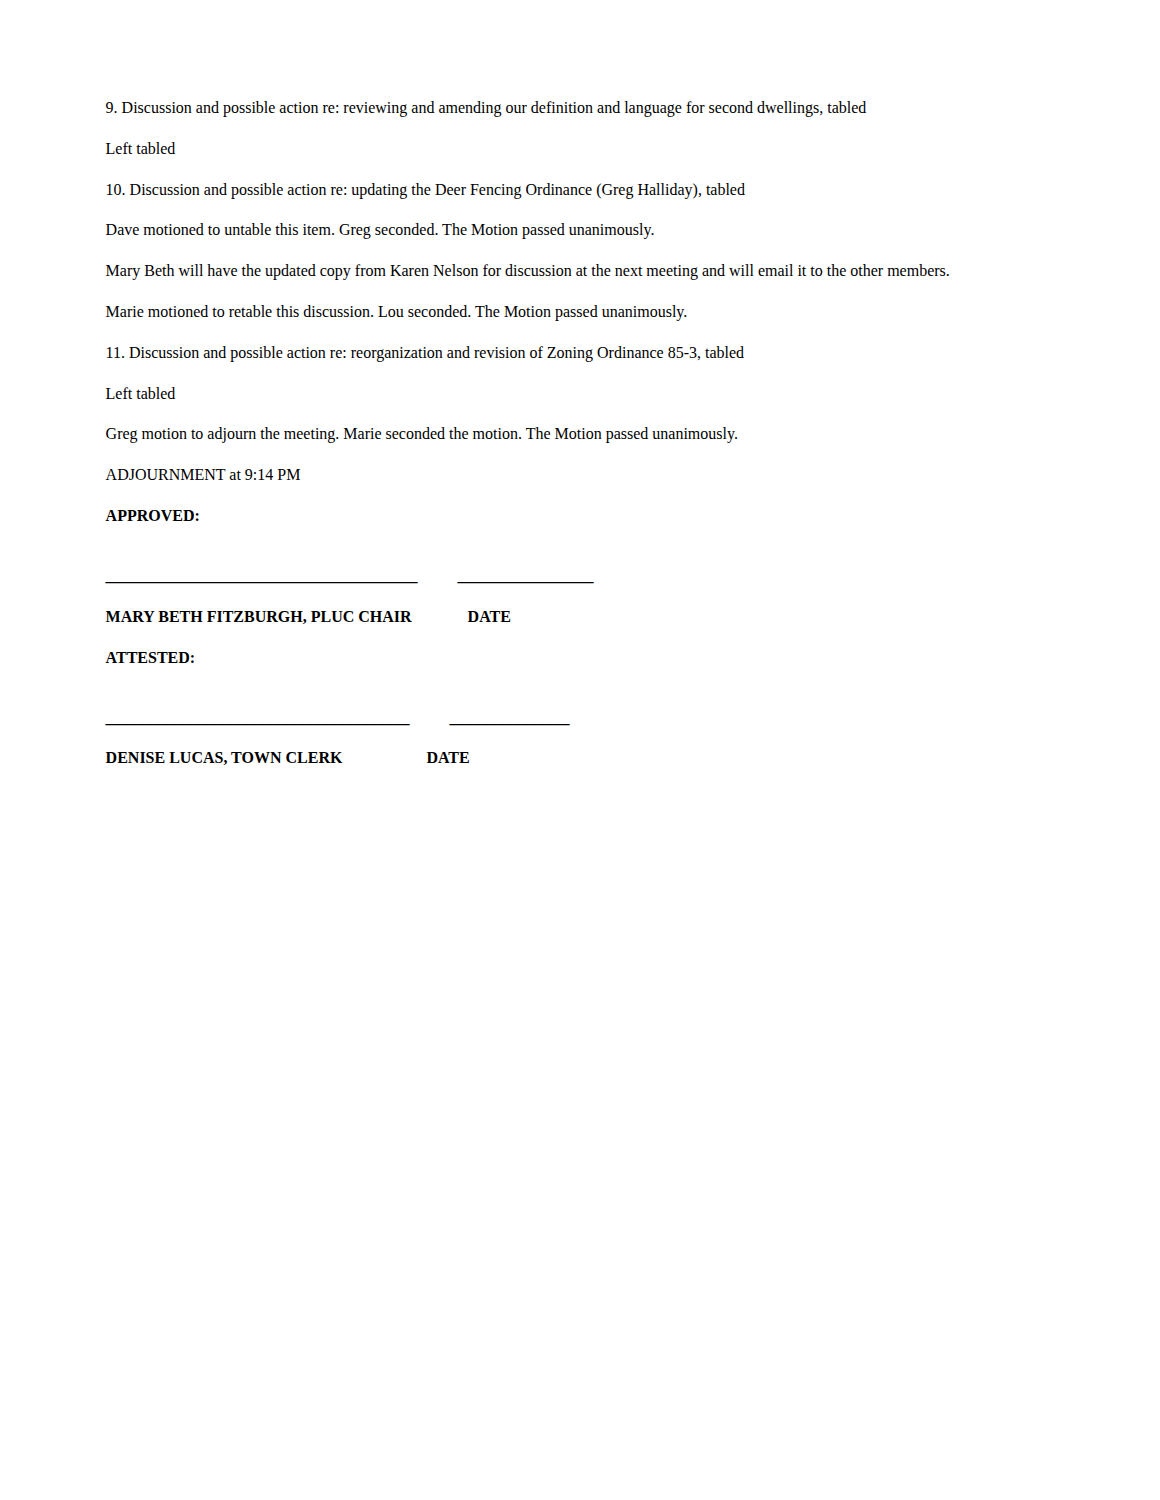9. Discussion and possible action re: reviewing and amending our definition and language for second dwellings, tabled
Left tabled
10. Discussion and possible action re: updating the Deer Fencing Ordinance (Greg Halliday), tabled
Dave motioned to untable this item. Greg seconded. The Motion passed unanimously.
Mary Beth will have the updated copy from Karen Nelson for discussion at the next meeting and will email it to the other members.
Marie motioned to retable this discussion. Lou seconded. The Motion passed unanimously.
11. Discussion and possible action re: reorganization and revision of Zoning Ordinance 85-3, tabled
Left tabled
Greg motion to adjourn the meeting. Marie seconded the motion. The Motion passed unanimously.
ADJOURNMENT at 9:14 PM
APPROVED:
_______________________________________ _________________
MARY BETH FITZBURGH, PLUC CHAIR DATE
ATTESTED:
______________________________________ _______________
DENISE LUCAS, TOWN CLERK DATE